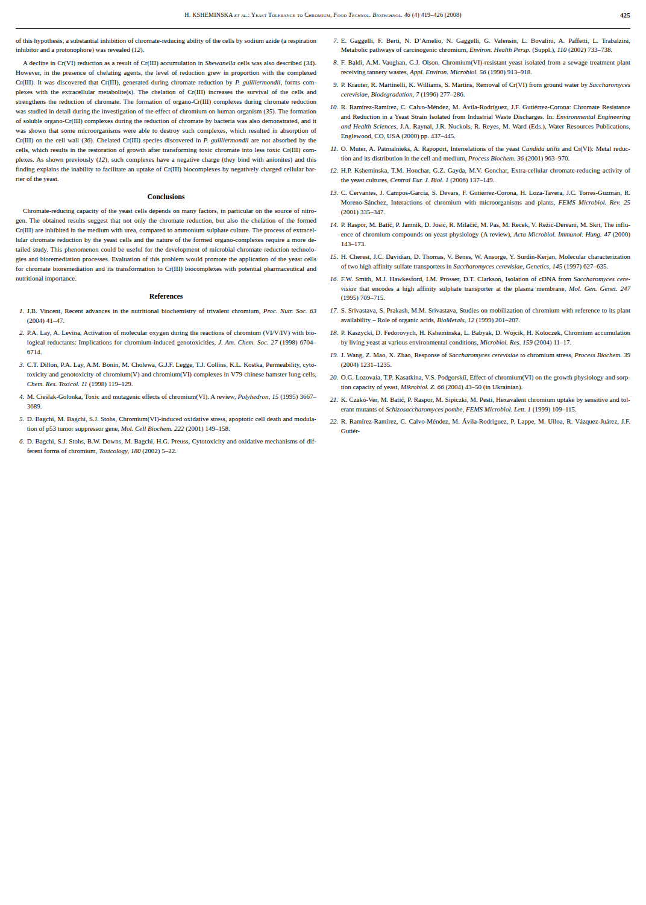H. KSHEMINSKA et al.: Yeast Tolerance to Chromium, Food Technol. Biotechnol. 46 (4) 419–426 (2008) 425
of this hypothesis, a substantial inhibition of chromate-reducing ability of the cells by sodium azide (a respiration inhibitor and a protonophore) was revealed (12).
A decline in Cr(VI) reduction as a result of Cr(III) accumulation in Shewanella cells was also described (34). However, in the presence of chelating agents, the level of reduction grew in proportion with the complexed Cr(III). It was discovered that Cr(III), generated during chromate reduction by P. guilliermondii, forms complexes with the extracellular metabolite(s). The chelation of Cr(III) increases the survival of the cells and strengthens the reduction of chromate. The formation of organo-Cr(III) complexes during chromate reduction was studied in detail during the investigation of the effect of chromium on human organism (35). The formation of soluble organo-Cr(III) complexes during the reduction of chromate by bacteria was also demonstrated, and it was shown that some microorganisms were able to destroy such complexes, which resulted in absorption of Cr(III) on the cell wall (36). Chelated Cr(III) species discovered in P. guilliermondii are not absorbed by the cells, which results in the restoration of growth after transforming toxic chromate into less toxic Cr(III) complexes. As shown previously (12), such complexes have a negative charge (they bind with anionites) and this finding explains the inability to facilitate an uptake of Cr(III) biocomplexes by negatively charged cellular barrier of the yeast.
Conclusions
Chromate-reducing capacity of the yeast cells depends on many factors, in particular on the source of nitrogen. The obtained results suggest that not only the chromate reduction, but also the chelation of the formed Cr(III) are inhibited in the medium with urea, compared to ammonium sulphate culture. The process of extracellular chromate reduction by the yeast cells and the nature of the formed organo-complexes require a more detailed study. This phenomenon could be useful for the development of microbial chromate reduction technologies and bioremediation processes. Evaluation of this problem would promote the application of the yeast cells for chromate bioremediation and its transformation to Cr(III) biocomplexes with potential pharmaceutical and nutritional importance.
References
J.B. Vincent, Recent advances in the nutritional biochemistry of trivalent chromium, Proc. Nutr. Soc. 63 (2004) 41–47.
P.A. Lay, A. Levina, Activation of molecular oxygen during the reactions of chromium (VI/V/IV) with biological reductants: Implications for chromium-induced genotoxicities, J. Am. Chem. Soc. 27 (1998) 6704–6714.
C.T. Dillon, P.A. Lay, A.M. Bonin, M. Cholewa, G.J.F. Legge, T.J. Collins, K.L. Kostka, Permeability, cytotoxicity and genotoxicity of chromium(V) and chromium(VI) complexes in V79 chinese hamster lung cells, Chem. Res. Toxicol. 11 (1998) 119–129.
M. Cieślak-Golonka, Toxic and mutagenic effects of chromium(VI). A review, Polyhedron, 15 (1995) 3667–3689.
D. Bagchi, M. Bagchi, S.J. Stohs, Chromium(VI)-induced oxidative stress, apoptotic cell death and modulation of p53 tumor suppressor gene, Mol. Cell Biochem. 222 (2001) 149–158.
D. Bagchi, S.J. Stohs, B.W. Downs, M. Bagchi, H.G. Preuss, Cytotoxicity and oxidative mechanisms of different forms of chromium, Toxicology, 180 (2002) 5–22.
E. Gaggelli, F. Berti, N. D’Amelio, N. Gaggelli, G. Valensin, L. Bovalini, A. Paffetti, L. Trabalzini, Metabolic pathways of carcinogenic chromium, Environ. Health Persp. (Suppl.), 110 (2002) 733–738.
F. Baldi, A.M. Vaughan, G.J. Olson, Chromium(VI)-resistant yeast isolated from a sewage treatment plant receiving tannery wastes, Appl. Environ. Microbiol. 56 (1990) 913–918.
P. Krauter, R. Martinelli, K. Williams, S. Martins, Removal of Cr(VI) from ground water by Saccharomyces cerevisiae, Biodegradation, 7 (1996) 277–286.
R. Ramírez-Ramírez, C. Calvo-Méndez, M. Ávila-Rodríguez, J.F. Gutiérrez-Corona: Chromate Resistance and Reduction in a Yeast Strain Isolated from Industrial Waste Discharges. In: Environmental Engineering and Health Sciences, J.A. Raynal, J.R. Nuckols, R. Reyes, M. Ward (Eds.), Water Resources Publications, Englewood, CO, USA (2000) pp. 437–445.
O. Muter, A. Patmalnieks, A. Rapoport, Interrelations of the yeast Candida utilis and Cr(VI): Metal reduction and its distribution in the cell and medium, Process Biochem. 36 (2001) 963–970.
H.P. Ksheminska, T.M. Honchar, G.Z. Gayda, M.V. Gonchar, Extra-cellular chromate-reducing activity of the yeast cultures, Central Eur. J. Biol. 1 (2006) 137–149.
C. Cervantes, J. Campos-García, S. Devars, F. Gutiérrez-Corona, H. Loza-Tavera, J.C. Torres-Guzmán, R. Moreno-Sánchez, Interactions of chromium with microorganisms and plants, FEMS Microbiol. Rev. 25 (2001) 335–347.
P. Raspor, M. Batič, P. Jamnik, D. Josić, R. Milačič, M. Pas, M. Recek, V. Režić-Dereani, M. Skrt, The influence of chromium compounds on yeast physiology (A review), Acta Microbiol. Immunol. Hung. 47 (2000) 143–173.
H. Cherest, J.C. Davidian, D. Thomas, V. Benes, W. Ansorge, Y. Surdin-Kerjan, Molecular characterization of two high affinity sulfate transporters in Saccharomyces cerevisiae, Genetics, 145 (1997) 627–635.
F.W. Smith, M.J. Hawkesford, I.M. Prosser, D.T. Clarkson, Isolation of cDNA from Saccharomyces cerevisiae that encodes a high affinity sulphate transporter at the plasma membrane, Mol. Gen. Genet. 247 (1995) 709–715.
S. Srivastava, S. Prakash, M.M. Srivastava, Studies on mobilization of chromium with reference to its plant availability – Role of organic acids, BioMetals, 12 (1999) 201–207.
P. Kaszycki, D. Fedorovych, H. Ksheminska, L. Babyak, D. Wójcik, H. Koloczek, Chromium accumulation by living yeast at various environmental conditions, Microbiol. Res. 159 (2004) 11–17.
J. Wang, Z. Mao, X. Zhao, Response of Saccharomyces cerevisiae to chromium stress, Process Biochem. 39 (2004) 1231–1235.
O.G. Lozovaia, T.P. Kasatkina, V.S. Podgorskiĭ, Effect of chromium(VI) on the growth physiology and sorption capacity of yeast, Mikrobiol. Z. 66 (2004) 43–50 (in Ukrainian).
K. Czakó-Ver, M. Batič, P. Raspor, M. Sipiczki, M. Pesti, Hexavalent chromium uptake by sensitive and tolerant mutants of Schizosaccharomyces pombe, FEMS Microbiol. Lett. 1 (1999) 109–115.
R. Ramírez-Ramírez, C. Calvo-Méndez, M. Ávila-Rodriguez, P. Lappe, M. Ulloa, R. Vázquez-Juárez, J.F. Gutiér-